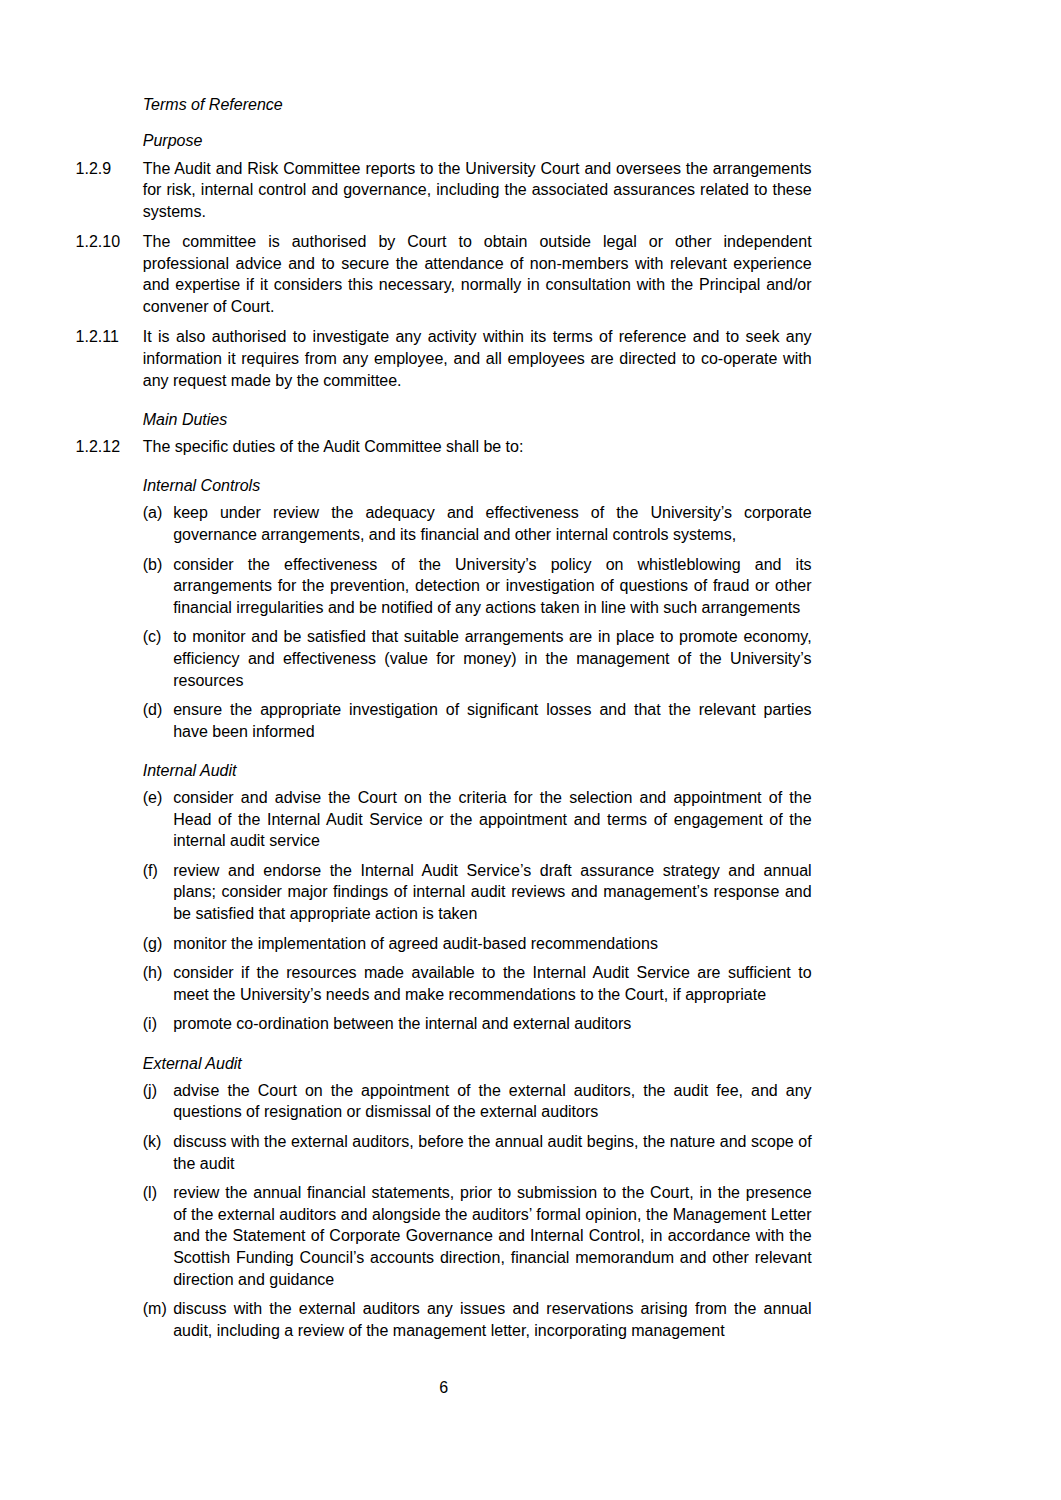Terms of Reference
Purpose
1.2.9 The Audit and Risk Committee reports to the University Court and oversees the arrangements for risk, internal control and governance, including the associated assurances related to these systems.
1.2.10 The committee is authorised by Court to obtain outside legal or other independent professional advice and to secure the attendance of non-members with relevant experience and expertise if it considers this necessary, normally in consultation with the Principal and/or convener of Court.
1.2.11 It is also authorised to investigate any activity within its terms of reference and to seek any information it requires from any employee, and all employees are directed to co-operate with any request made by the committee.
Main Duties
1.2.12 The specific duties of the Audit Committee shall be to:
Internal Controls
(a) keep under review the adequacy and effectiveness of the University’s corporate governance arrangements, and its financial and other internal controls systems,
(b) consider the effectiveness of the University’s policy on whistleblowing and its arrangements for the prevention, detection or investigation of questions of fraud or other financial irregularities and be notified of any actions taken in line with such arrangements
(c) to monitor and be satisfied that suitable arrangements are in place to promote economy, efficiency and effectiveness (value for money) in the management of the University’s resources
(d) ensure the appropriate investigation of significant losses and that the relevant parties have been informed
Internal Audit
(e) consider and advise the Court on the criteria for the selection and appointment of the Head of the Internal Audit Service or the appointment and terms of engagement of the internal audit service
(f) review and endorse the Internal Audit Service’s draft assurance strategy and annual plans; consider major findings of internal audit reviews and management’s response and be satisfied that appropriate action is taken
(g) monitor the implementation of agreed audit-based recommendations
(h) consider if the resources made available to the Internal Audit Service are sufficient to meet the University’s needs and make recommendations to the Court, if appropriate
(i) promote co-ordination between the internal and external auditors
External Audit
(j) advise the Court on the appointment of the external auditors, the audit fee, and any questions of resignation or dismissal of the external auditors
(k) discuss with the external auditors, before the annual audit begins, the nature and scope of the audit
(l) review the annual financial statements, prior to submission to the Court, in the presence of the external auditors and alongside the auditors’ formal opinion, the Management Letter and the Statement of Corporate Governance and Internal Control, in accordance with the Scottish Funding Council’s accounts direction, financial memorandum and other relevant direction and guidance
(m) discuss with the external auditors any issues and reservations arising from the annual audit, including a review of the management letter, incorporating management
6